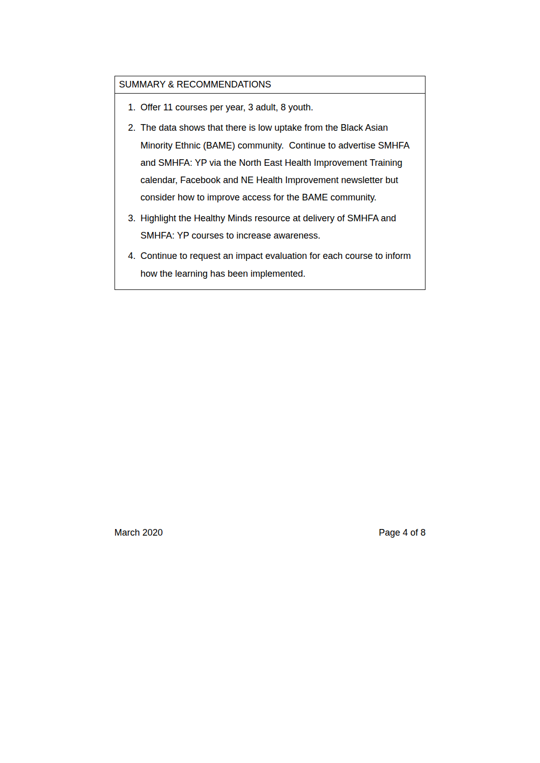SUMMARY & RECOMMENDATIONS
Offer 11 courses per year, 3 adult, 8 youth.
The data shows that there is low uptake from the Black Asian Minority Ethnic (BAME) community. Continue to advertise SMHFA and SMHFA: YP via the North East Health Improvement Training calendar, Facebook and NE Health Improvement newsletter but consider how to improve access for the BAME community.
Highlight the Healthy Minds resource at delivery of SMHFA and SMHFA: YP courses to increase awareness.
Continue to request an impact evaluation for each course to inform how the learning has been implemented.
March 2020 Page 4 of 8